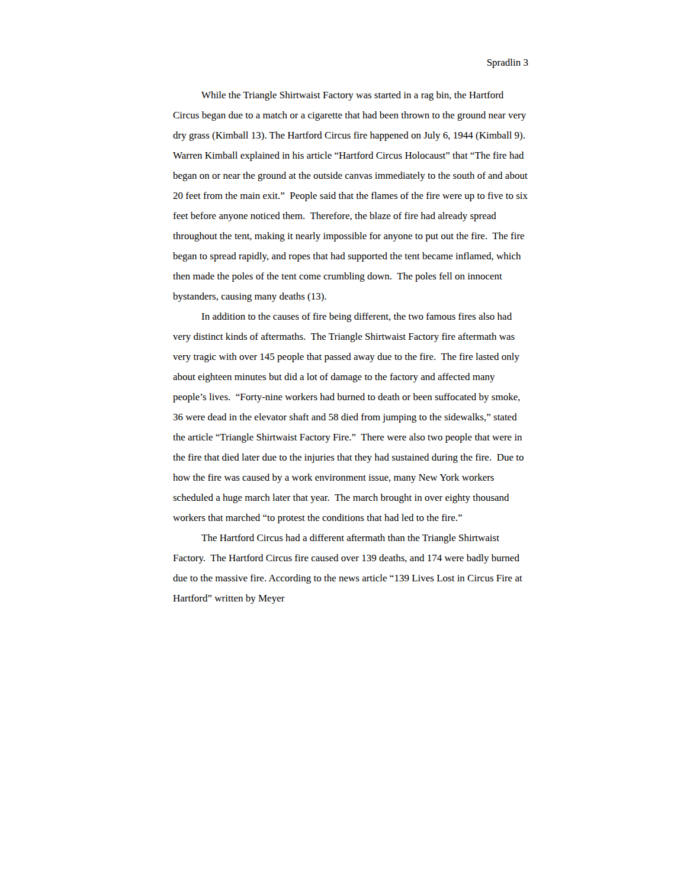Spradlin 3
While the Triangle Shirtwaist Factory was started in a rag bin, the Hartford Circus began due to a match or a cigarette that had been thrown to the ground near very dry grass (Kimball 13). The Hartford Circus fire happened on July 6, 1944 (Kimball 9). Warren Kimball explained in his article “Hartford Circus Holocaust” that “The fire had began on or near the ground at the outside canvas immediately to the south of and about 20 feet from the main exit.” People said that the flames of the fire were up to five to six feet before anyone noticed them. Therefore, the blaze of fire had already spread throughout the tent, making it nearly impossible for anyone to put out the fire. The fire began to spread rapidly, and ropes that had supported the tent became inflamed, which then made the poles of the tent come crumbling down. The poles fell on innocent bystanders, causing many deaths (13).
In addition to the causes of fire being different, the two famous fires also had very distinct kinds of aftermaths. The Triangle Shirtwaist Factory fire aftermath was very tragic with over 145 people that passed away due to the fire. The fire lasted only about eighteen minutes but did a lot of damage to the factory and affected many people’s lives. “Forty-nine workers had burned to death or been suffocated by smoke, 36 were dead in the elevator shaft and 58 died from jumping to the sidewalks,” stated the article “Triangle Shirtwaist Factory Fire.” There were also two people that were in the fire that died later due to the injuries that they had sustained during the fire. Due to how the fire was caused by a work environment issue, many New York workers scheduled a huge march later that year. The march brought in over eighty thousand workers that marched “to protest the conditions that had led to the fire.”
The Hartford Circus had a different aftermath than the Triangle Shirtwaist Factory. The Hartford Circus fire caused over 139 deaths, and 174 were badly burned due to the massive fire. According to the news article “139 Lives Lost in Circus Fire at Hartford” written by Meyer